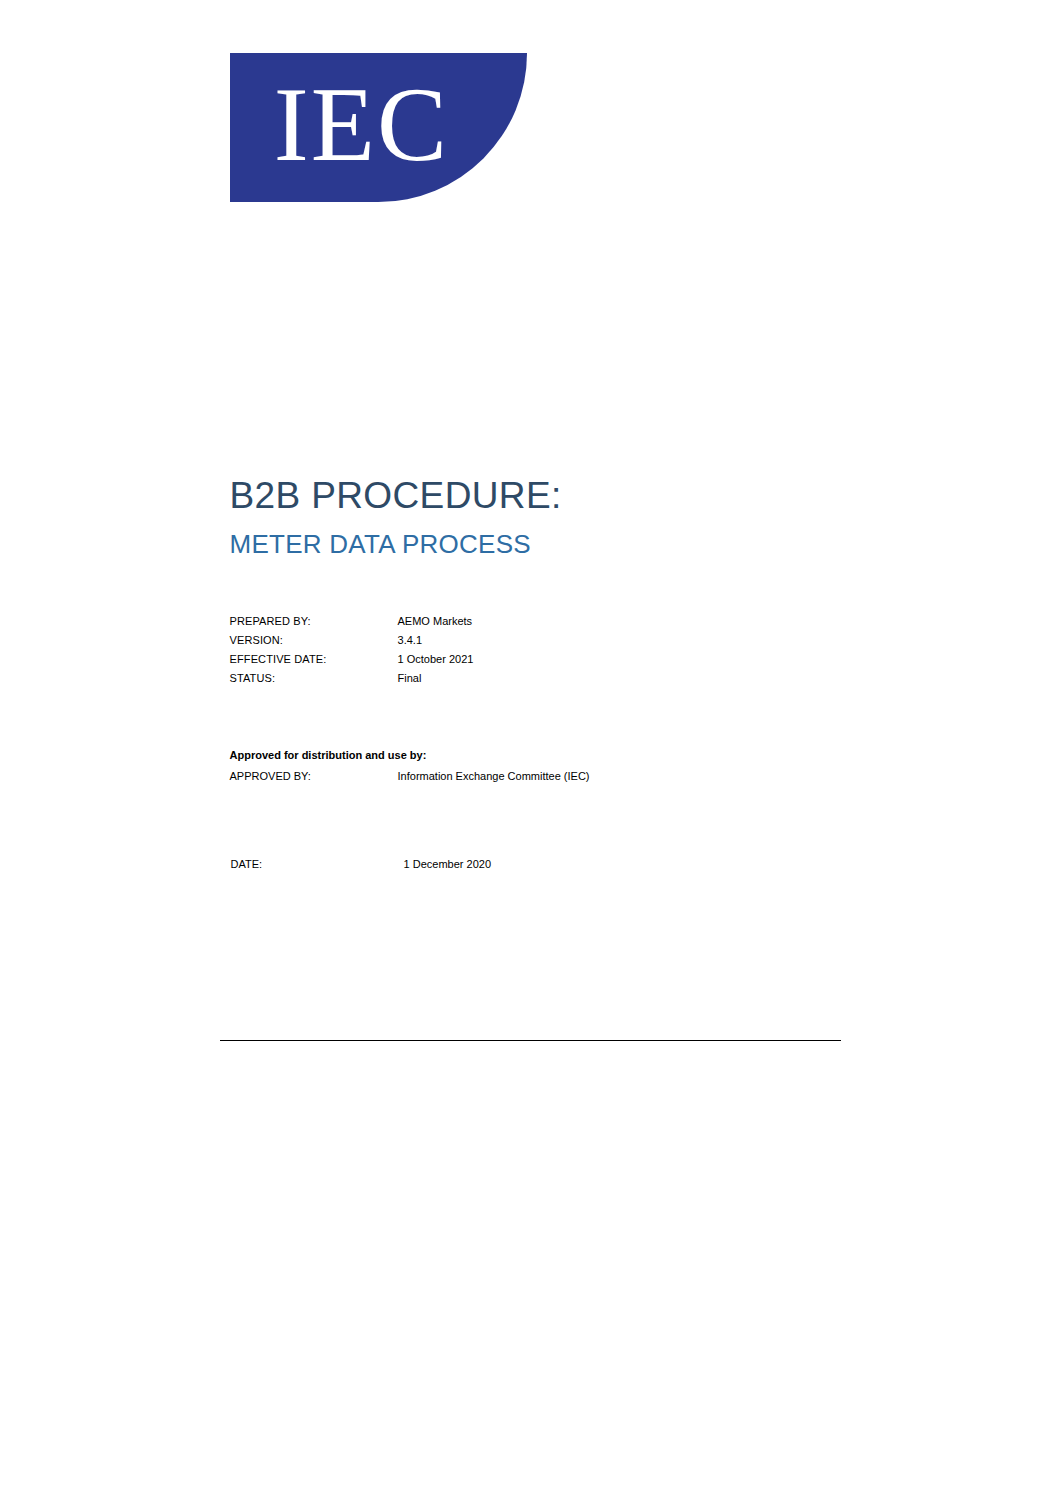IEC
B2B PROCEDURE:
METER DATA PROCESS
| Prepared by: | AEMO Markets |
| Version: | 3.4.1 |
| Effective date: | 1 October 2021 |
| Status: | Final |
Approved for distribution and use by:
| Approved by: | Information Exchange Committee (IEC) |
| Date: | 1 December 2020 |